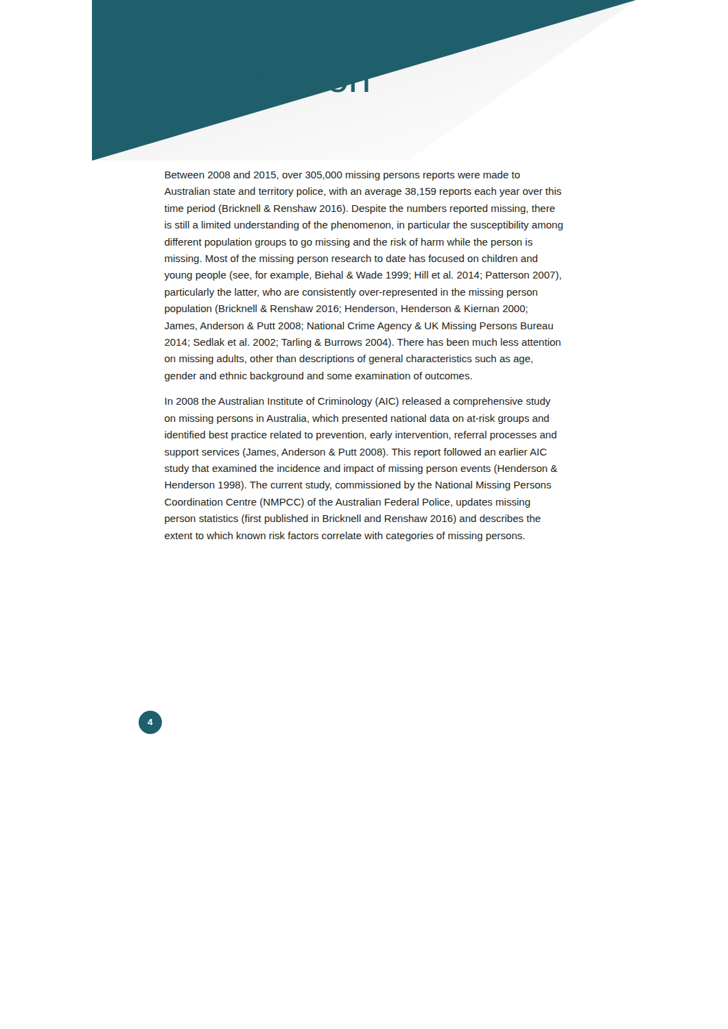Introduction
Between 2008 and 2015, over 305,000 missing persons reports were made to Australian state and territory police, with an average 38,159 reports each year over this time period (Bricknell & Renshaw 2016). Despite the numbers reported missing, there is still a limited understanding of the phenomenon, in particular the susceptibility among different population groups to go missing and the risk of harm while the person is missing. Most of the missing person research to date has focused on children and young people (see, for example, Biehal & Wade 1999; Hill et al. 2014; Patterson 2007), particularly the latter, who are consistently over-represented in the missing person population (Bricknell & Renshaw 2016; Henderson, Henderson & Kiernan 2000; James, Anderson & Putt 2008; National Crime Agency & UK Missing Persons Bureau 2014; Sedlak et al. 2002; Tarling & Burrows 2004). There has been much less attention on missing adults, other than descriptions of general characteristics such as age, gender and ethnic background and some examination of outcomes.
In 2008 the Australian Institute of Criminology (AIC) released a comprehensive study on missing persons in Australia, which presented national data on at-risk groups and identified best practice related to prevention, early intervention, referral processes and support services (James, Anderson & Putt 2008). This report followed an earlier AIC study that examined the incidence and impact of missing person events (Henderson & Henderson 1998). The current study, commissioned by the National Missing Persons Coordination Centre (NMPCC) of the Australian Federal Police, updates missing person statistics (first published in Bricknell and Renshaw 2016) and describes the extent to which known risk factors correlate with categories of missing persons.
4